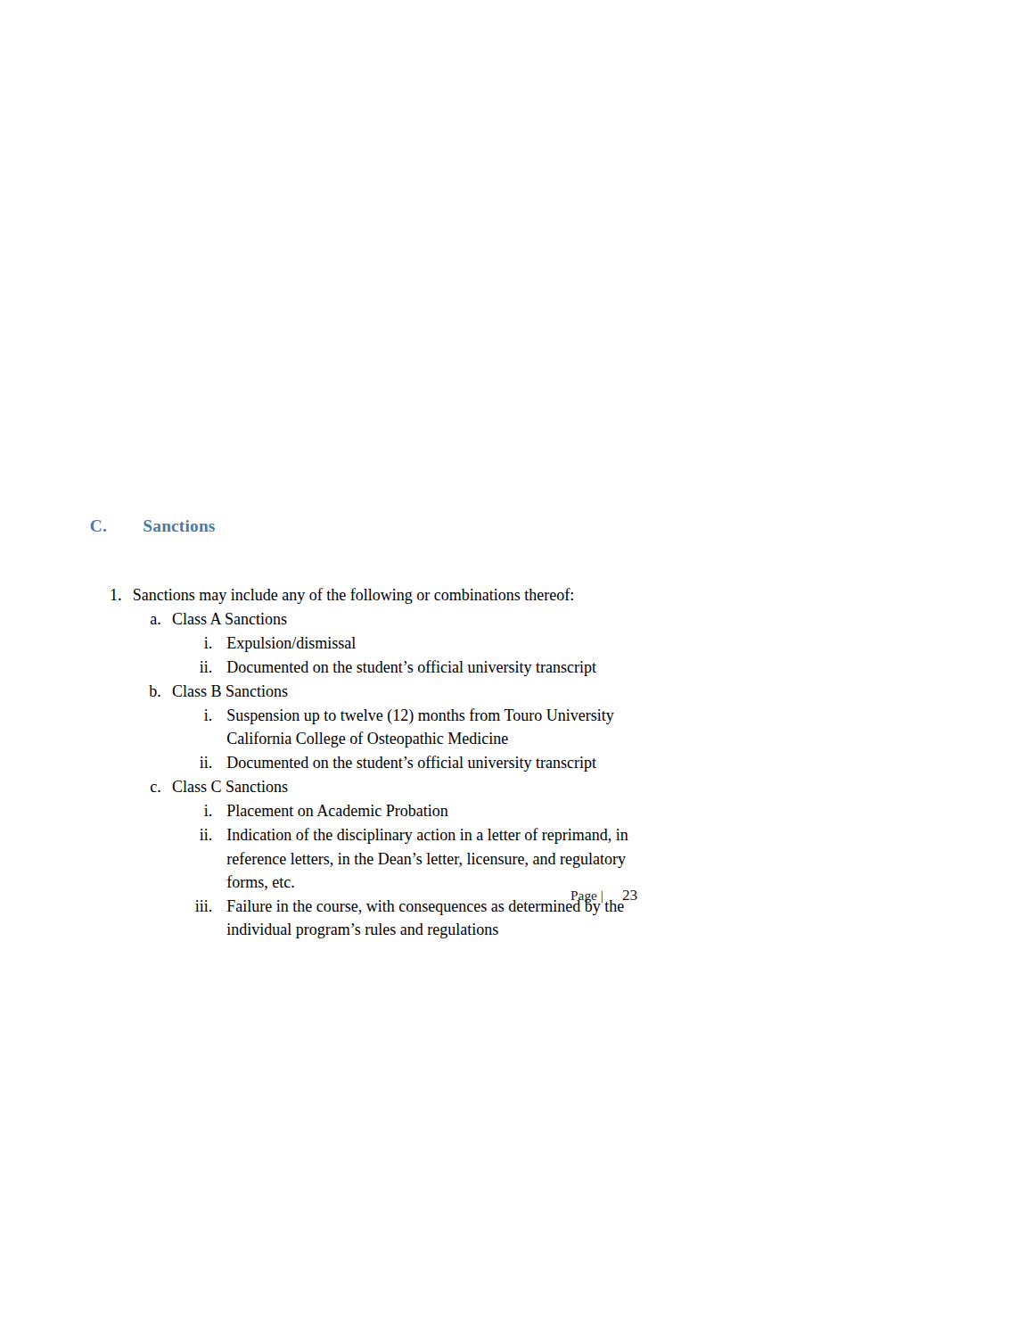C. Sanctions
Sanctions may include any of the following or combinations thereof:
Class A Sanctions
Expulsion/dismissal
Documented on the student’s official university transcript
Class B Sanctions
Suspension up to twelve (12) months from Touro University California College of Osteopathic Medicine
Documented on the student’s official university transcript
Class C Sanctions
Placement on Academic Probation
Indication of the disciplinary action in a letter of reprimand, in reference letters, in the Dean’s letter, licensure, and regulatory forms, etc.
Failure in the course, with consequences as determined by the individual program’s rules and regulations
Page |23